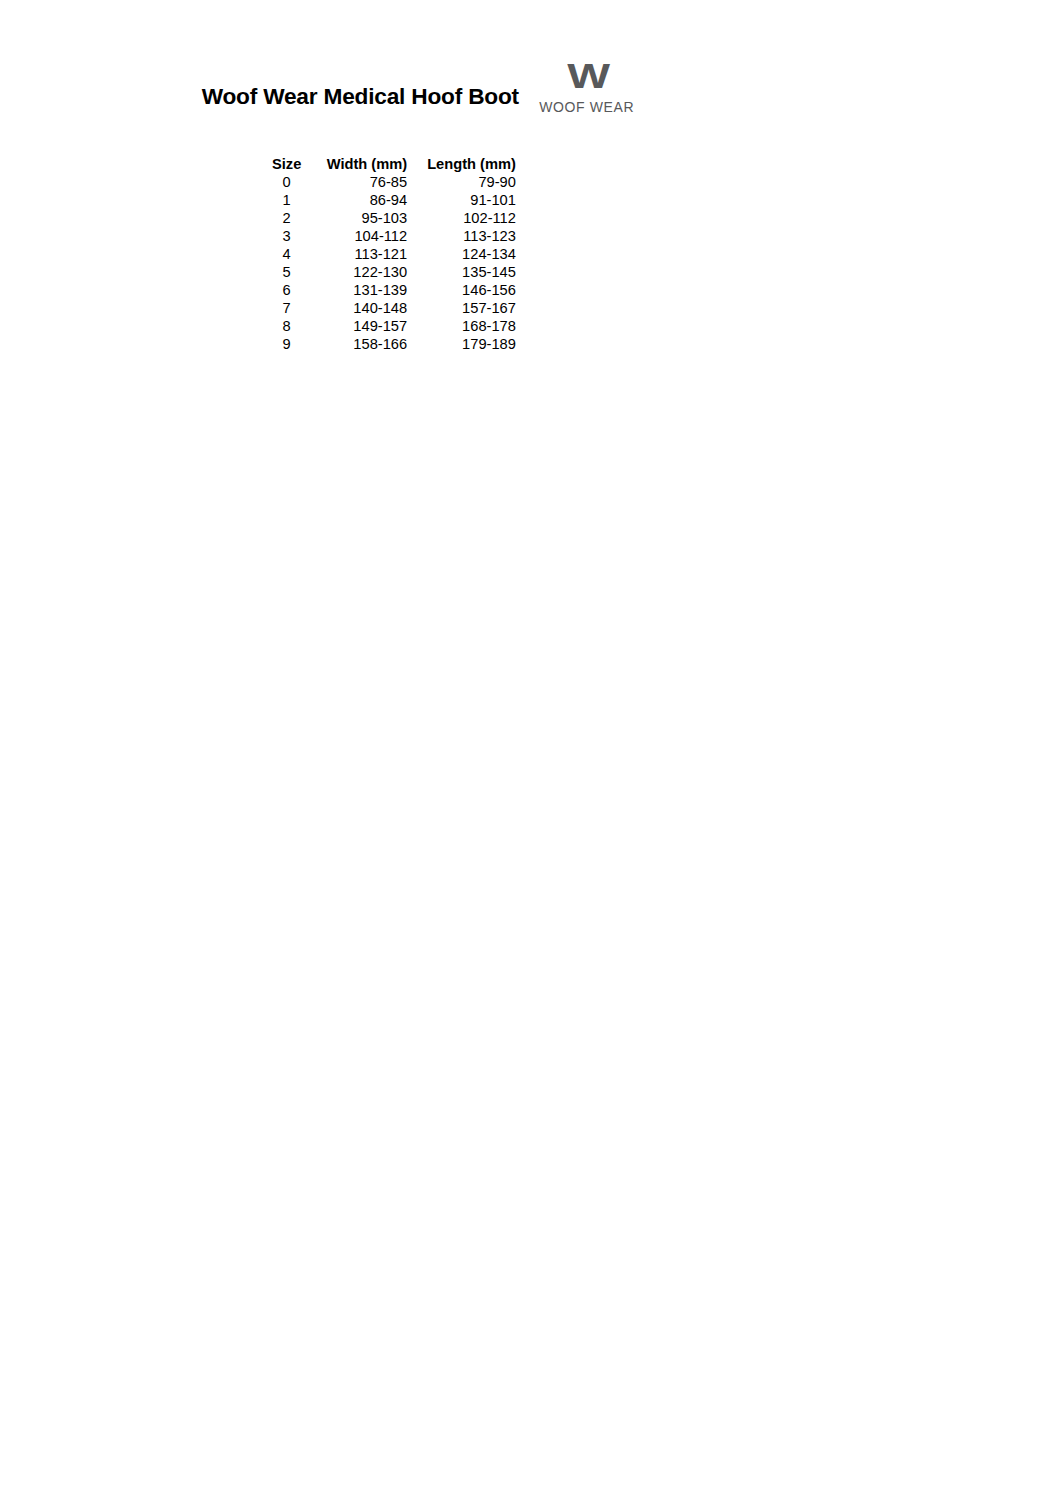W WOOF WEAR
Woof Wear Medical Hoof Boot
| Size | Width (mm) | Length (mm) |
| --- | --- | --- |
| 0 | 76-85 | 79-90 |
| 1 | 86-94 | 91-101 |
| 2 | 95-103 | 102-112 |
| 3 | 104-112 | 113-123 |
| 4 | 113-121 | 124-134 |
| 5 | 122-130 | 135-145 |
| 6 | 131-139 | 146-156 |
| 7 | 140-148 | 157-167 |
| 8 | 149-157 | 168-178 |
| 9 | 158-166 | 179-189 |